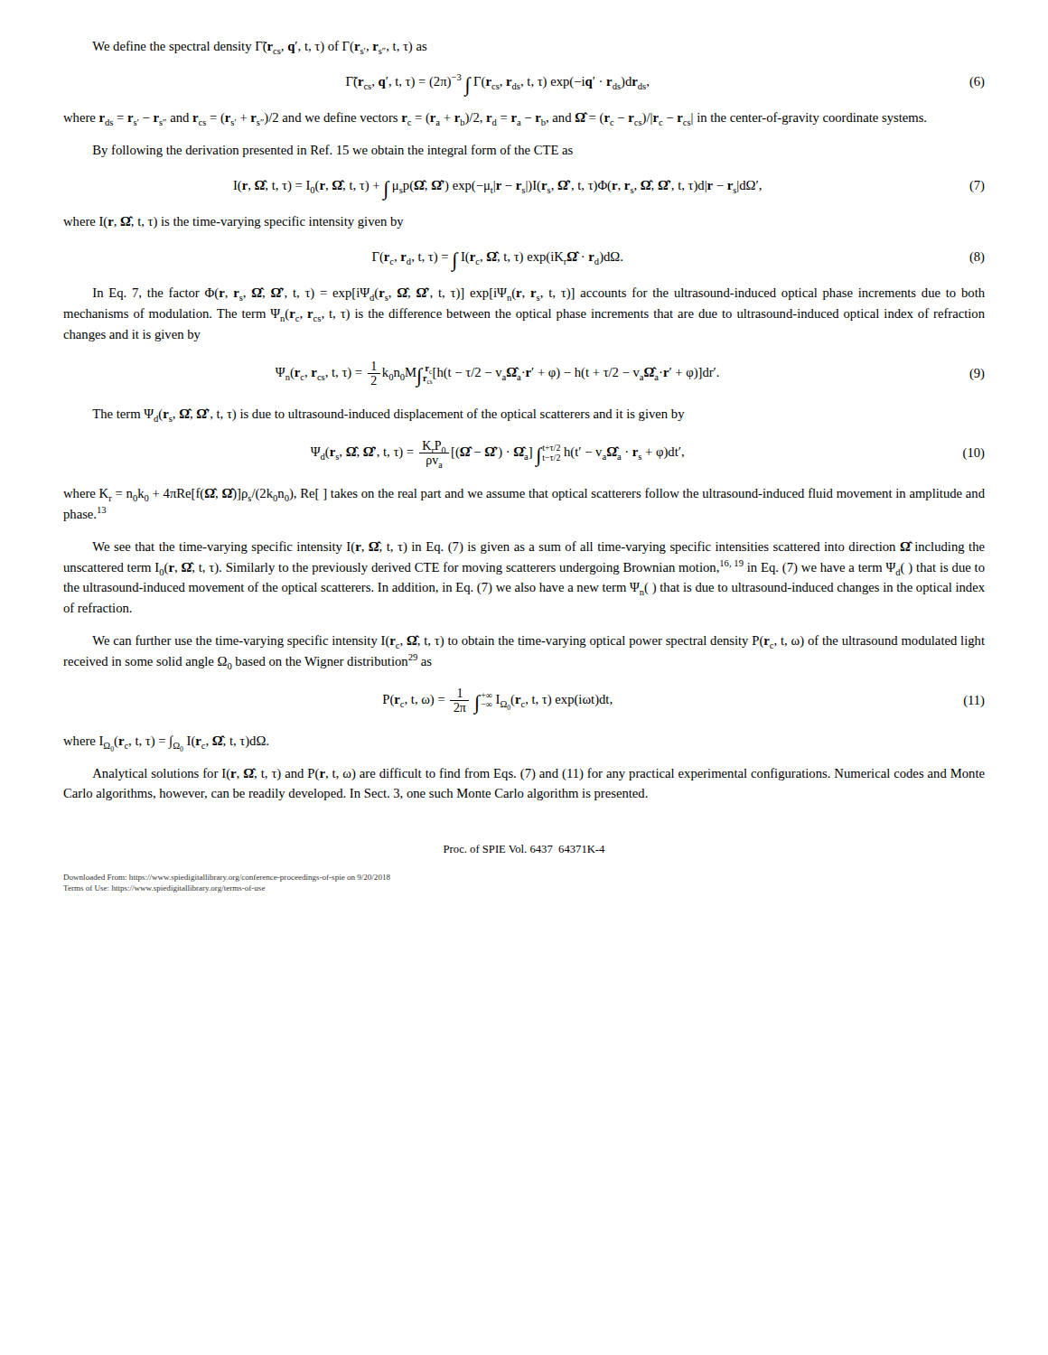We define the spectral density Γ̃(rcs, q′, t, τ) of Γ(rs′, rs″, t, τ) as
Γ̃(rcs, q′, t, τ) = (2π)−3 ∫ Γ(rcs, rds, t, τ) exp(−iq′ · rds)drds,
(6)
where rds = rs′ − rs″ and rcs = (rs′ + rs″)/2 and we define vectors rc = (ra + rb)/2, rd = ra − rb, and Ω̂ = (rc − rcs)/|rc − rcs| in the center-of-gravity coordinate systems.
By following the derivation presented in Ref. 15 we obtain the integral form of the CTE as
I(r, Ω̂, t, τ) = I0(r, Ω̂, t, τ) + ∫ μsp(Ω̂, Ω̂′) exp(−μt|r − rs|)I(rs, Ω̂′, t, τ)Φ(r, rs, Ω̂, Ω̂′, t, τ)d|r − rs|dΩ′,
(7)
where I(r, Ω̂, t, τ) is the time-varying specific intensity given by
Γ(rc, rd, t, τ) = ∫ I(rc, Ω̂, t, τ) exp(iKrΩ̂ · rd)dΩ.
(8)
In Eq. 7, the factor Φ(r, rs, Ω̂, Ω̂′, t, τ) = exp[iΨd(rs, Ω̂, Ω̂′, t, τ)] exp[iΨn(r, rs, t, τ)] accounts for the ultrasound-induced optical phase increments due to both mechanisms of modulation. The term Ψn(rc, rcs, t, τ) is the difference between the optical phase increments that are due to ultrasound-induced optical index of refraction changes and it is given by
Ψn(rc, rcs, t, τ) = 12k0n0M∫ rc rcs[h(t − τ/2 − vaΩ̂a·r′ + φ) − h(t + τ/2 − vaΩ̂a·r′ + φ)]dr′.
(9)
The term Ψd(rs, Ω̂, Ω̂′, t, τ) is due to ultrasound-induced displacement of the optical scatterers and it is given by
Ψd(rs, Ω̂, Ω̂′, t, τ) = KrP0 ρva[(Ω̂ − Ω̂′) · Ω̂a] ∫t+τ/2 t−τ/2 h(t′ − vaΩ̂a · rs + φ)dt′,
(10)
where Kr = n0k0 + 4πRe[f(Ω̂, Ω̂)]ρs/(2k0n0), Re[ ] takes on the real part and we assume that optical scatterers follow the ultrasound-induced fluid movement in amplitude and phase.13
We see that the time-varying specific intensity I(r, Ω̂, t, τ) in Eq. (7) is given as a sum of all time-varying specific intensities scattered into direction Ω̂ including the unscattered term I0(r, Ω̂, t, τ). Similarly to the previously derived CTE for moving scatterers undergoing Brownian motion,16, 19 in Eq. (7) we have a term Ψd( ) that is due to the ultrasound-induced movement of the optical scatterers. In addition, in Eq. (7) we also have a new term Ψn( ) that is due to ultrasound-induced changes in the optical index of refraction.
We can further use the time-varying specific intensity I(rc, Ω̂, t, τ) to obtain the time-varying optical power spectral density P(rc, t, ω) of the ultrasound modulated light received in some solid angle Ω0 based on the Wigner distribution29 as
P(rc, t, ω) = 12π ∫+∞−∞ IΩ0(rc, t, τ) exp(iωt)dt,
(11)
where IΩ0(rc, t, τ) = ∫Ω0 I(rc, Ω̂, t, τ)dΩ.
Analytical solutions for I(r, Ω̂, t, τ) and P(r, t, ω) are difficult to find from Eqs. (7) and (11) for any practical experimental configurations. Numerical codes and Monte Carlo algorithms, however, can be readily developed. In Sect. 3, one such Monte Carlo algorithm is presented.
Proc. of SPIE Vol. 6437 64371K-4
Downloaded From: https://www.spiedigitallibrary.org/conference-proceedings-of-spie on 9/20/2018
Terms of Use: https://www.spiedigitallibrary.org/terms-of-use